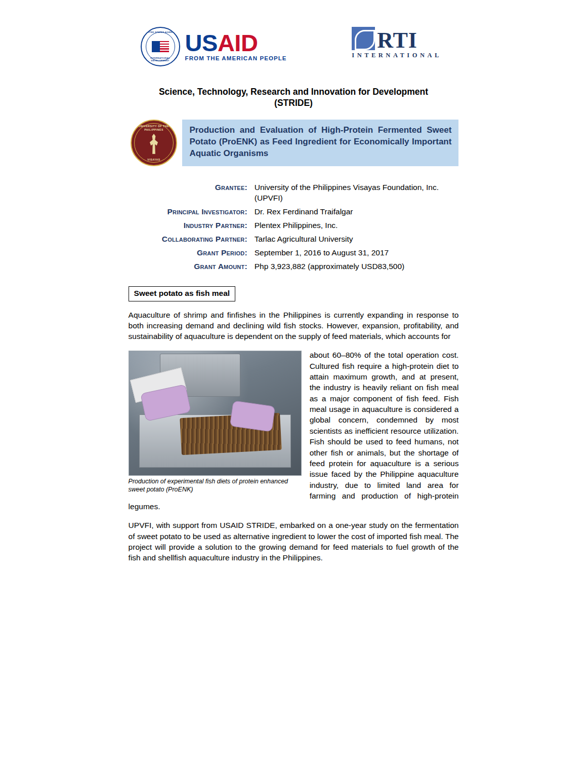UNITED STATES AGENCY
INTERNATIONAL DEVELOPMENT
USAID
FROM THE AMERICAN PEOPLE
RTI
INTERNATIONAL
Science, Technology, Research and Innovation for Development (STRIDE)
UNIVERSITY OF THE PHILIPPINES
VISAYAS
Production and Evaluation of High-Protein Fermented Sweet Potato (ProENK) as Feed Ingredient for Economically Important Aquatic Organisms
| Grantee: | University of the Philippines Visayas Foundation, Inc. (UPVFI) |
| Principal Investigator: | Dr. Rex Ferdinand Traifalgar |
| Industry Partner: | Plentex Philippines, Inc. |
| Collaborating Partner: | Tarlac Agricultural University |
| Grant Period: | September 1, 2016 to August 31, 2017 |
| Grant Amount: | Php 3,923,882 (approximately USD83,500) |
Sweet potato as fish meal
Aquaculture of shrimp and finfishes in the Philippines is currently expanding in response to both increasing demand and declining wild fish stocks. However, expansion, profitability, and sustainability of aquaculture is dependent on the supply of feed materials, which accounts for
Production of experimental fish diets of protein enhanced sweet potato (ProENK)
about 60–80% of the total operation cost. Cultured fish require a high-protein diet to attain maximum growth, and at present, the industry is heavily reliant on fish meal as a major component of fish feed. Fish meal usage in aquaculture is considered a global concern, condemned by most scientists as inefficient resource utilization. Fish should be used to feed humans, not other fish or animals, but the shortage of feed protein for aquaculture is a serious issue faced by the Philippine aquaculture industry, due to limited land area for farming and production of high-protein legumes.
UPVFI, with support from USAID STRIDE, embarked on a one-year study on the fermentation of sweet potato to be used as alternative ingredient to lower the cost of imported fish meal. The project will provide a solution to the growing demand for feed materials to fuel growth of the fish and shellfish aquaculture industry in the Philippines.